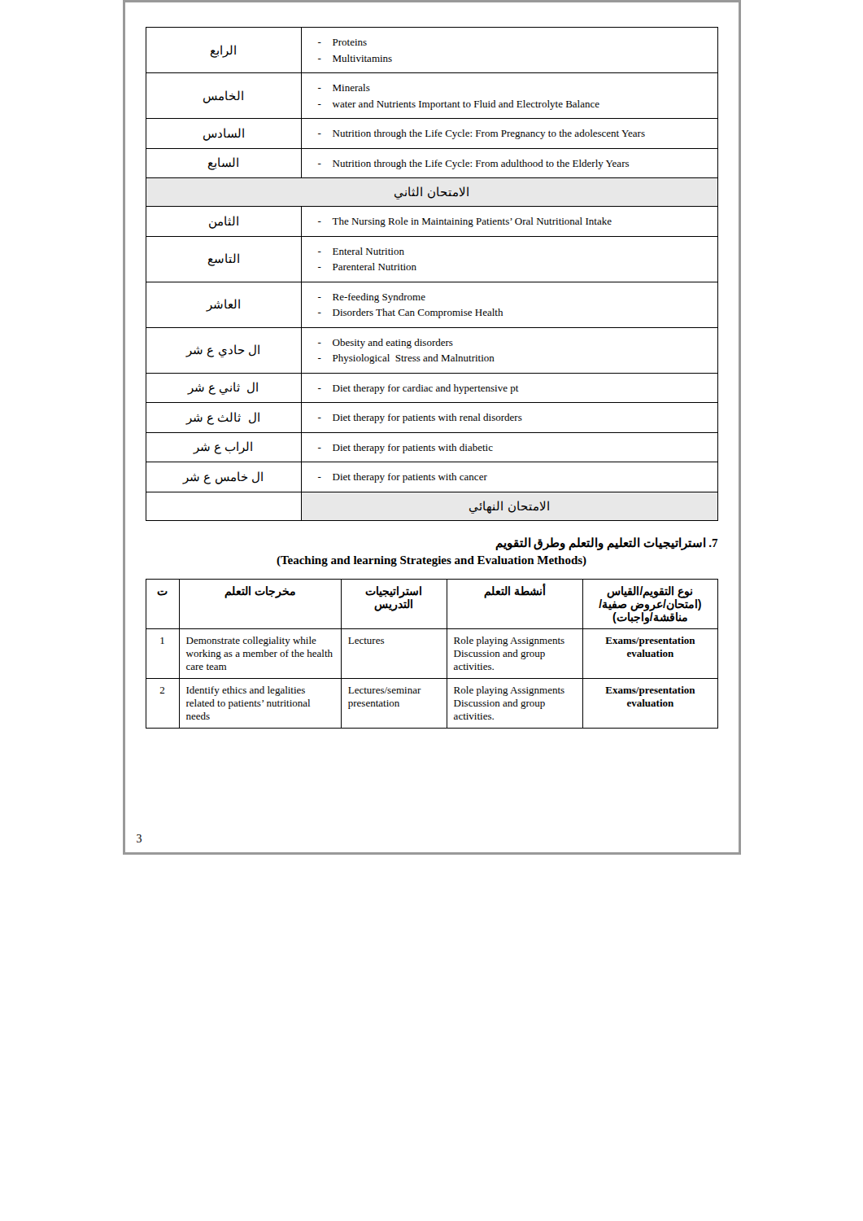| Proteins Multivitamins | الرابع |
| Minerals water and Nutrients Important to Fluid and Electrolyte Balance | الخامس |
| Nutrition through the Life Cycle: From Pregnancy to the adolescent Years | السادس |
| Nutrition through the Life Cycle: From adulthood to the Elderly Years | السابع |
| الامتحان الثاني |
| The Nursing Role in Maintaining Patients’ Oral Nutritional Intake | الثامن |
| Enteral Nutrition Parenteral Nutrition | التاسع |
| Re-feeding Syndrome Disorders That Can Compromise Health | العاشر |
| Obesity and eating disorders Physiological Stress and Malnutrition | ال حادي ع شر |
| Diet therapy for cardiac and hypertensive pt | ال ثاني ع شر |
| Diet therapy for patients with renal disorders | ال ثالث ع شر |
| Diet therapy for patients with diabetic | الراب ع شر |
| Diet therapy for patients with cancer | ال خامس ع شر |
| الامتحان النهائي | |
7. استراتيجيات التعليم والتعلم وطرق التقويم
(Teaching and learning Strategies and Evaluation Methods)
| نوع التقويم/القياس (امتحان/عروض صفية/مناقشة/واجبات) | أنشطة التعلم | استراتيجيات التدريس | مخرجات التعلم | ت |
| --- | --- | --- | --- | --- |
| Exams/presentation evaluation | Role playing Assignments Discussion and group activities. | Lectures | Demonstrate collegiality while working as a member of the health care team | 1 |
| Exams/presentation evaluation | Role playing Assignments Discussion and group activities. | Lectures/seminar presentation | Identify ethics and legalities related to patients’ nutritional needs | 2 |
3